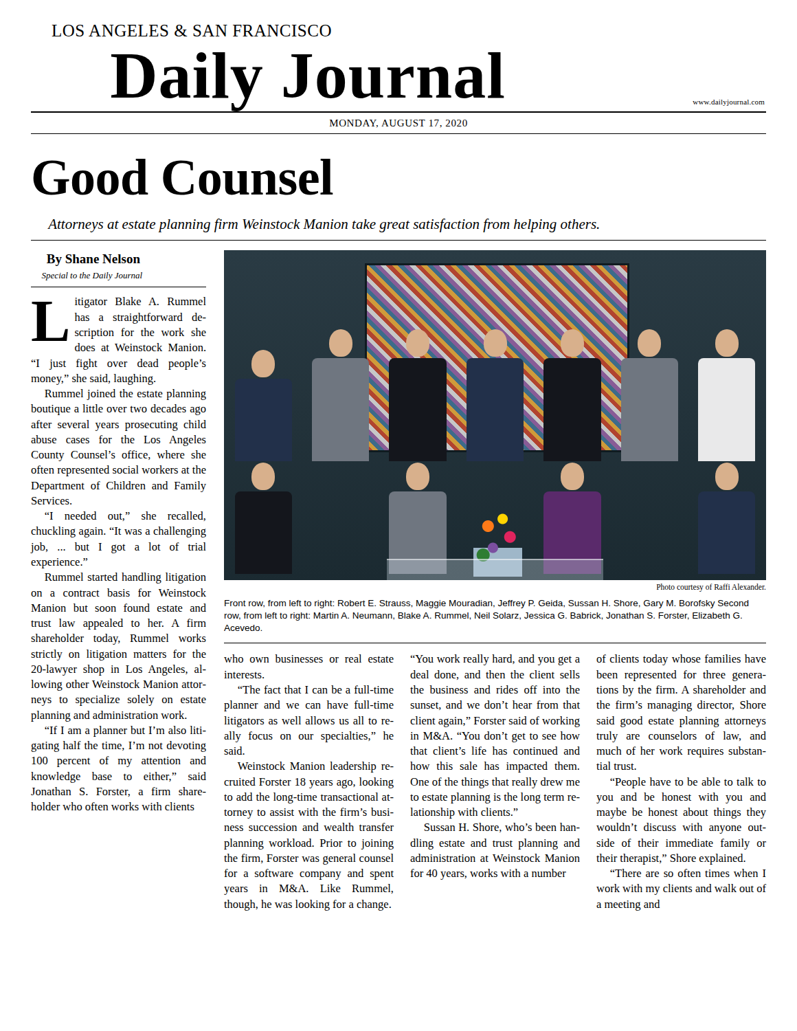LOS ANGELES & SAN FRANCISCO
Daily Journal
www.dailyjournal.com
MONDAY, AUGUST 17, 2020
Good Counsel
Attorneys at estate planning firm Weinstock Manion take great satisfaction from helping others.
By Shane Nelson
Special to the Daily Journal
Litigator Blake A. Rummel has a straightforward description for the work she does at Weinstock Manion. “I just fight over dead people’s money,” she said, laughing.
Rummel joined the estate planning boutique a little over two decades ago after several years prosecuting child abuse cases for the Los Angeles County Counsel’s office, where she often represented social workers at the Department of Children and Family Services.
“I needed out,” she recalled, chuckling again. “It was a challenging job, ... but I got a lot of trial experience.”
Rummel started handling litigation on a contract basis for Weinstock Manion but soon found estate and trust law appealed to her. A firm shareholder today, Rummel works strictly on litigation matters for the 20-lawyer shop in Los Angeles, allowing other Weinstock Manion attorneys to specialize solely on estate planning and administration work.
“If I am a planner but I’m also litigating half the time, I’m not devoting 100 percent of my attention and knowledge base to either,” said Jonathan S. Forster, a firm shareholder who often works with clients
Photo courtesy of Raffi Alexander.
Front row, from left to right: Robert E. Strauss, Maggie Mouradian, Jeffrey P. Geida, Sussan H. Shore, Gary M. Borofsky Second row, from left to right: Martin A. Neumann, Blake A. Rummel, Neil Solarz, Jessica G. Babrick, Jonathan S. Forster, Elizabeth G. Acevedo.
who own businesses or real estate interests.
“The fact that I can be a full-time planner and we can have full-time litigators as well allows us all to really focus on our specialties,” he said.
Weinstock Manion leadership recruited Forster 18 years ago, looking to add the long-time transactional attorney to assist with the firm’s business succession and wealth transfer planning workload. Prior to joining the firm, Forster was general counsel for a software company and spent years in M&A. Like Rummel, though, he was looking for a change.
“You work really hard, and you get a deal done, and then the client sells the business and rides off into the sunset, and we don’t hear from that client again,” Forster said of working in M&A. “You don’t get to see how that client’s life has continued and how this sale has impacted them. One of the things that really drew me to estate planning is the long term relationship with clients.”
Sussan H. Shore, who’s been handling estate and trust planning and administration at Weinstock Manion for 40 years, works with a number
of clients today whose families have been represented for three generations by the firm. A shareholder and the firm’s managing director, Shore said good estate planning attorneys truly are counselors of law, and much of her work requires substantial trust.
“People have to be able to talk to you and be honest with you and maybe be honest about things they wouldn’t discuss with anyone outside of their immediate family or their therapist,” Shore explained.
“There are so often times when I work with my clients and walk out of a meeting and